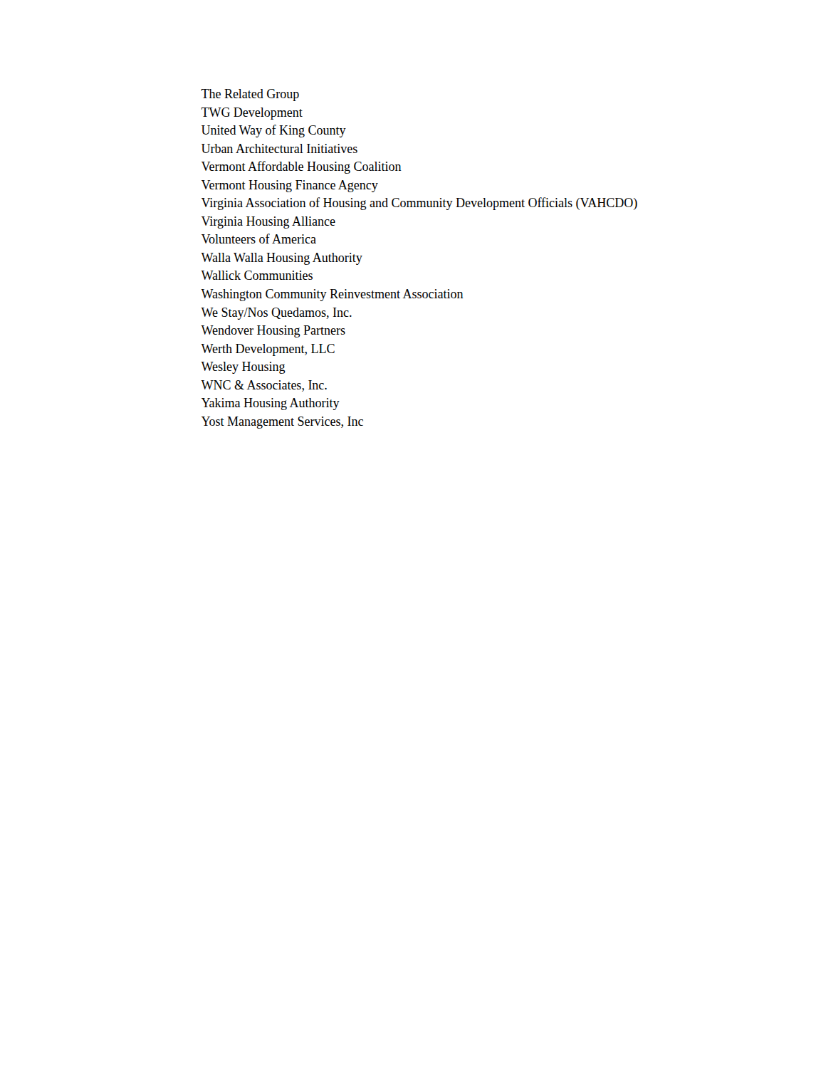The Related Group
TWG Development
United Way of King County
Urban Architectural Initiatives
Vermont Affordable Housing Coalition
Vermont Housing Finance Agency
Virginia Association of Housing and Community Development Officials (VAHCDO)
Virginia Housing Alliance
Volunteers of America
Walla Walla Housing Authority
Wallick Communities
Washington Community Reinvestment Association
We Stay/Nos Quedamos, Inc.
Wendover Housing Partners
Werth Development, LLC
Wesley Housing
WNC & Associates, Inc.
Yakima Housing Authority
Yost Management Services, Inc